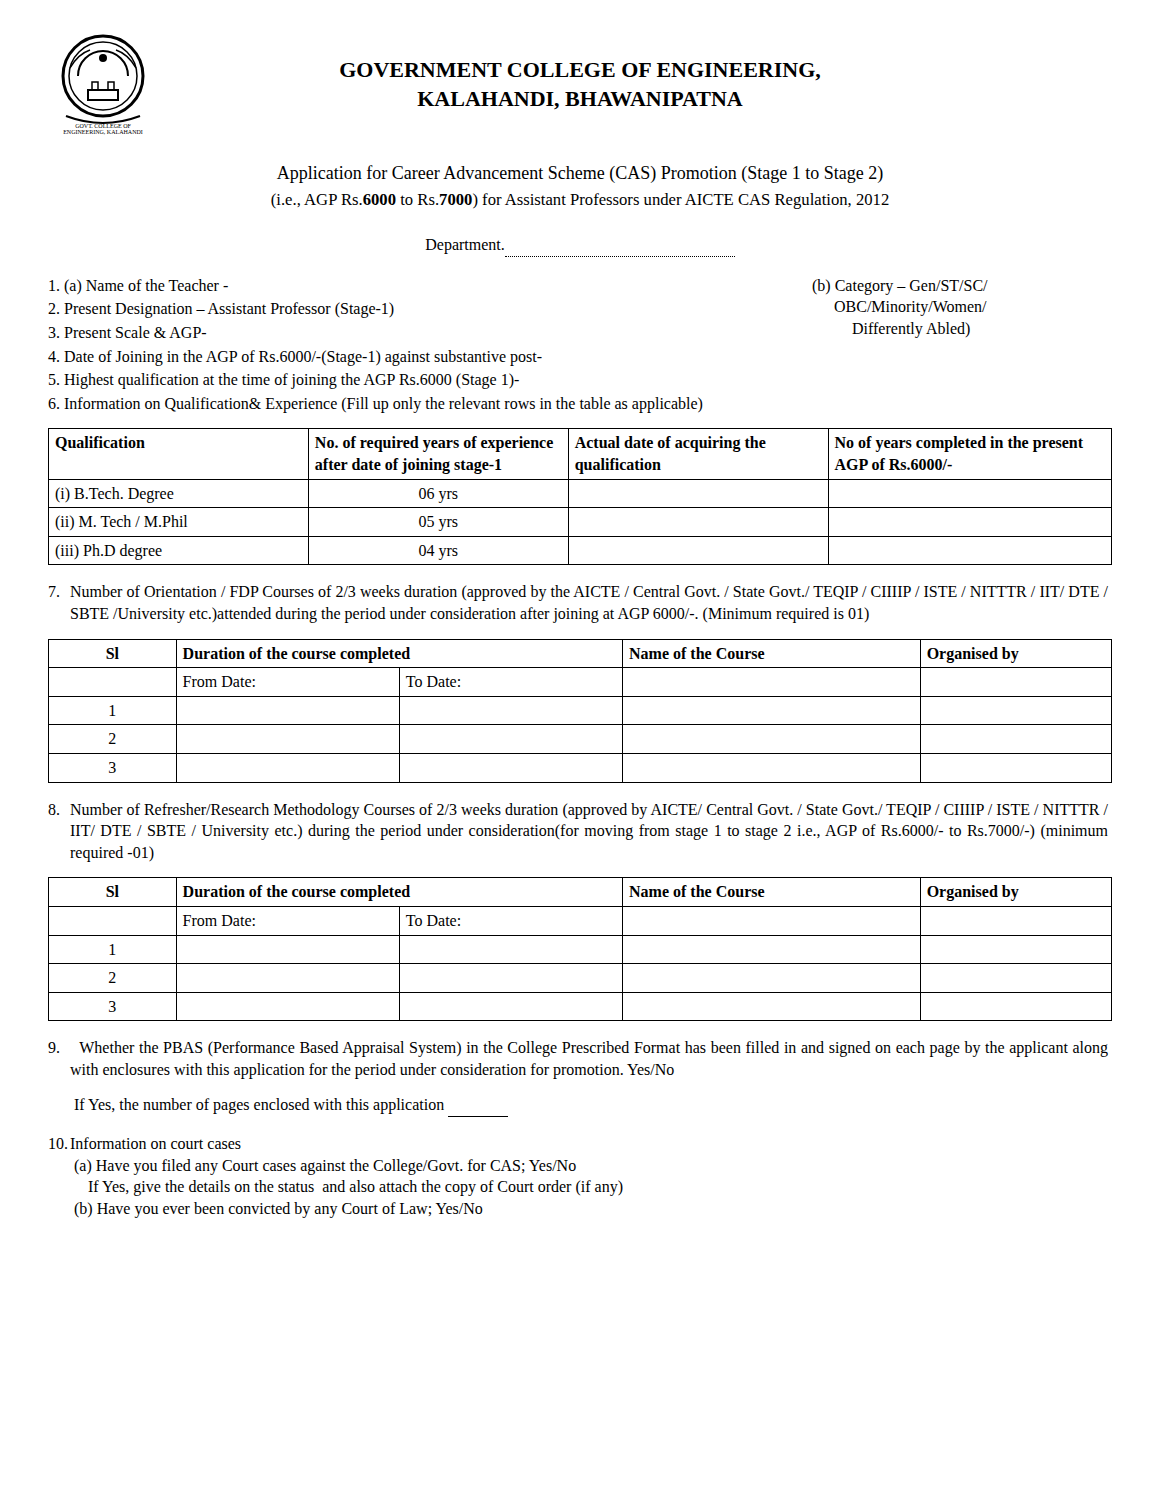GOVT. COLLEGE OF ENGINEERING, KALAHANDI
GOVERNMENT COLLEGE OF ENGINEERING,
KALAHANDI, BHAWANIPATNA
Application for Career Advancement Scheme (CAS) Promotion (Stage 1 to Stage 2)
(i.e., AGP Rs.6000 to Rs.7000) for Assistant Professors under AICTE CAS Regulation, 2012
Department.
1. (a) Name of the Teacher -
2. Present Designation – Assistant Professor (Stage-1)
3. Present Scale & AGP-
(b) Category – Gen/ST/SC/
OBC/Minority/Women/
Differently Abled)
4. Date of Joining in the AGP of Rs.6000/-(Stage-1) against substantive post-
5. Highest qualification at the time of joining the AGP Rs.6000 (Stage 1)-
6. Information on Qualification& Experience (Fill up only the relevant rows in the table as applicable)
| Qualification | No. of required years of experience after date of joining stage-1 | Actual date of acquiring the qualification | No of years completed in the present AGP of Rs.6000/- |
| --- | --- | --- | --- |
| (i) B.Tech. Degree | 06 yrs | | |
| (ii) M. Tech / M.Phil | 05 yrs | | |
| (iii) Ph.D degree | 04 yrs | | |
7. Number of Orientation / FDP Courses of 2/3 weeks duration (approved by the AICTE / Central Govt. / State Govt./ TEQIP / CIIIIP / ISTE / NITTTR / IIT/ DTE / SBTE /University etc.)attended during the period under consideration after joining at AGP 6000/-. (Minimum required is 01)
| Sl | Duration of the course completed | Name of the Course | Organised by |
| --- | --- | --- | --- |
| | From Date: | To Date: | | |
| 1 | | | | |
| 2 | | | | |
| 3 | | | | |
8. Number of Refresher/Research Methodology Courses of 2/3 weeks duration (approved by AICTE/ Central Govt. / State Govt./ TEQIP / CIIIIP / ISTE / NITTTR / IIT/ DTE / SBTE / University etc.) during the period under consideration(for moving from stage 1 to stage 2 i.e., AGP of Rs.6000/- to Rs.7000/-) (minimum required -01)
| Sl | Duration of the course completed | Name of the Course | Organised by |
| --- | --- | --- | --- |
| | From Date: | To Date: | | |
| 1 | | | | |
| 2 | | | | |
| 3 | | | | |
9. Whether the PBAS (Performance Based Appraisal System) in the College Prescribed Format has been filled in and signed on each page by the applicant along with enclosures with this application for the period under consideration for promotion. Yes/No
If Yes, the number of pages enclosed with this application
10. Information on court cases
(a) Have you filed any Court cases against the College/Govt. for CAS; Yes/No
If Yes, give the details on the status and also attach the copy of Court order (if any)
(b) Have you ever been convicted by any Court of Law; Yes/No